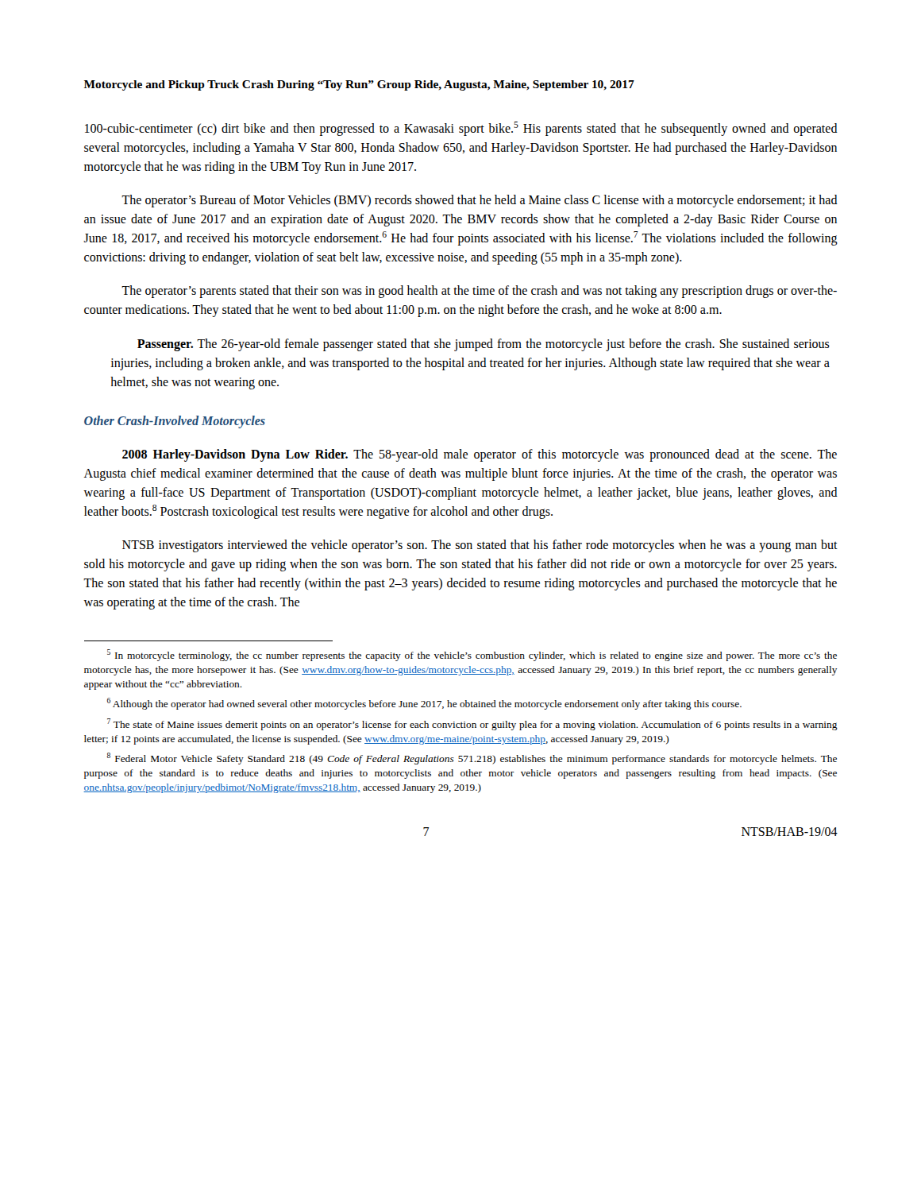Motorcycle and Pickup Truck Crash During “Toy Run” Group Ride, Augusta, Maine, September 10, 2017
100-cubic-centimeter (cc) dirt bike and then progressed to a Kawasaki sport bike.5 His parents stated that he subsequently owned and operated several motorcycles, including a Yamaha V Star 800, Honda Shadow 650, and Harley-Davidson Sportster. He had purchased the Harley-Davidson motorcycle that he was riding in the UBM Toy Run in June 2017.
The operator’s Bureau of Motor Vehicles (BMV) records showed that he held a Maine class C license with a motorcycle endorsement; it had an issue date of June 2017 and an expiration date of August 2020. The BMV records show that he completed a 2-day Basic Rider Course on June 18, 2017, and received his motorcycle endorsement.6 He had four points associated with his license.7 The violations included the following convictions: driving to endanger, violation of seat belt law, excessive noise, and speeding (55 mph in a 35-mph zone).
The operator’s parents stated that their son was in good health at the time of the crash and was not taking any prescription drugs or over-the-counter medications. They stated that he went to bed about 11:00 p.m. on the night before the crash, and he woke at 8:00 a.m.
Passenger. The 26-year-old female passenger stated that she jumped from the motorcycle just before the crash. She sustained serious injuries, including a broken ankle, and was transported to the hospital and treated for her injuries. Although state law required that she wear a helmet, she was not wearing one.
Other Crash-Involved Motorcycles
2008 Harley-Davidson Dyna Low Rider. The 58-year-old male operator of this motorcycle was pronounced dead at the scene. The Augusta chief medical examiner determined that the cause of death was multiple blunt force injuries. At the time of the crash, the operator was wearing a full-face US Department of Transportation (USDOT)-compliant motorcycle helmet, a leather jacket, blue jeans, leather gloves, and leather boots.8 Postcrash toxicological test results were negative for alcohol and other drugs.
NTSB investigators interviewed the vehicle operator’s son. The son stated that his father rode motorcycles when he was a young man but sold his motorcycle and gave up riding when the son was born. The son stated that his father did not ride or own a motorcycle for over 25 years. The son stated that his father had recently (within the past 2–3 years) decided to resume riding motorcycles and purchased the motorcycle that he was operating at the time of the crash. The
5 In motorcycle terminology, the cc number represents the capacity of the vehicle’s combustion cylinder, which is related to engine size and power. The more cc’s the motorcycle has, the more horsepower it has. (See www.dmv.org/how-to-guides/motorcycle-ccs.php, accessed January 29, 2019.) In this brief report, the cc numbers generally appear without the “cc” abbreviation.
6 Although the operator had owned several other motorcycles before June 2017, he obtained the motorcycle endorsement only after taking this course.
7 The state of Maine issues demerit points on an operator’s license for each conviction or guilty plea for a moving violation. Accumulation of 6 points results in a warning letter; if 12 points are accumulated, the license is suspended. (See www.dmv.org/me-maine/point-system.php, accessed January 29, 2019.)
8 Federal Motor Vehicle Safety Standard 218 (49 Code of Federal Regulations 571.218) establishes the minimum performance standards for motorcycle helmets. The purpose of the standard is to reduce deaths and injuries to motorcyclists and other motor vehicle operators and passengers resulting from head impacts. (See one.nhtsa.gov/people/injury/pedbimot/NoMigrate/fmvss218.htm, accessed January 29, 2019.)
7 NTSB/HAB-19/04